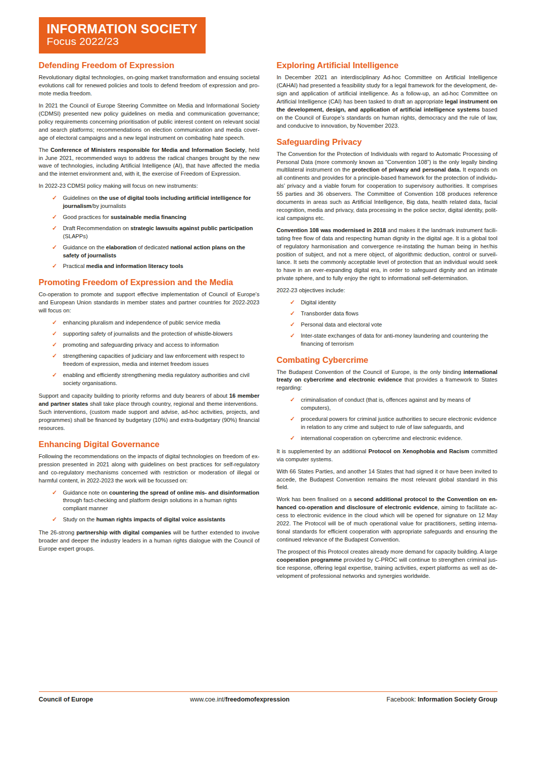Information Society
Focus 2022/23
Defending Freedom of Expression
Revolutionary digital technologies, on-going market transformation and ensuing societal evolutions call for renewed policies and tools to defend freedom of expression and promote media freedom.
In 2021 the Council of Europe Steering Committee on Media and Informational Society (CDMSI) presented new policy guidelines on media and communication governance; policy requirements concerning prioritisation of public interest content on relevant social and search platforms; recommendations on election communication and media coverage of electoral campaigns and a new legal instrument on combating hate speech.
The Conference of Ministers responsible for Media and Information Society, held in June 2021, recommended ways to address the radical changes brought by the new wave of technologies, including Artificial Intelligence (AI), that have affected the media and the internet environment and, with it, the exercise of Freedom of Expression.
In 2022-23 CDMSI policy making will focus on new instruments:
Guidelines on the use of digital tools including artificial intelligence for journalism/by journalists
Good practices for sustainable media financing
Draft Recommendation on strategic lawsuits against public participation (SLAPPs)
Guidance on the elaboration of dedicated national action plans on the safety of journalists
Practical media and information literacy tools
Promoting Freedom of Expression and the Media
Co-operation to promote and support effective implementation of Council of Europe’s and European Union standards in member states and partner countries for 2022-2023 will focus on:
enhancing pluralism and independence of public service media
supporting safety of journalists and the protection of whistle-blowers
promoting and safeguarding privacy and access to information
strengthening capacities of judiciary and law enforcement with respect to freedom of expression, media and internet freedom issues
enabling and efficiently strengthening media regulatory authorities and civil society organisations.
Support and capacity building to priority reforms and duty bearers of about 16 member and partner states shall take place through country, regional and theme interventions. Such interventions, (custom made support and advise, ad-hoc activities, projects, and programmes) shall be financed by budgetary (10%) and extra-budgetary (90%) financial resources.
Enhancing Digital Governance
Following the recommendations on the impacts of digital technologies on freedom of expression presented in 2021 along with guidelines on best practices for self-regulatory and co-regulatory mechanisms concerned with restriction or moderation of illegal or harmful content, in 2022-2023 the work will be focussed on:
Guidance note on countering the spread of online mis- and disinformation through fact-checking and platform design solutions in a human rights compliant manner
Study on the human rights impacts of digital voice assistants
The 26-strong partnership with digital companies will be further extended to involve broader and deeper the industry leaders in a human rights dialogue with the Council of Europe expert groups.
Exploring Artificial Intelligence
In December 2021 an interdisciplinary Ad-hoc Committee on Artificial Intelligence (CAHAI) had presented a feasibility study for a legal framework for the development, design and application of artificial intelligence. As a follow-up, an ad-hoc Committee on Artificial Intelligence (CAI) has been tasked to draft an appropriate legal instrument on the development, design, and application of artificial intelligence systems based on the Council of Europe’s standards on human rights, democracy and the rule of law, and conducive to innovation, by November 2023.
Safeguarding Privacy
The Convention for the Protection of Individuals with regard to Automatic Processing of Personal Data (more commonly known as “Convention 108”) is the only legally binding multilateral instrument on the protection of privacy and personal data. It expands on all continents and provides for a principle-based framework for the protection of individuals’ privacy and a viable forum for cooperation to supervisory authorities. It comprises 55 parties and 36 observers. The Committee of Convention 108 produces reference documents in areas such as Artificial Intelligence, Big data, health related data, facial recognition, media and privacy, data processing in the police sector, digital identity, political campaigns etc.
Convention 108 was modernised in 2018 and makes it the landmark instrument facilitating free flow of data and respecting human dignity in the digital age. It is a global tool of regulatory harmonisation and convergence re-instating the human being in her/his position of subject, and not a mere object, of algorithmic deduction, control or surveillance. It sets the commonly acceptable level of protection that an individual would seek to have in an ever-expanding digital era, in order to safeguard dignity and an intimate private sphere, and to fully enjoy the right to informational self-determination.
2022-23 objectives include:
Digital identity
Transborder data flows
Personal data and electoral vote
Inter-state exchanges of data for anti-money laundering and countering the financing of terrorism
Combating Cybercrime
The Budapest Convention of the Council of Europe, is the only binding international treaty on cybercrime and electronic evidence that provides a framework to States regarding:
criminalisation of conduct (that is, offences against and by means of computers),
procedural powers for criminal justice authorities to secure electronic evidence in relation to any crime and subject to rule of law safeguards, and
international cooperation on cybercrime and electronic evidence.
It is supplemented by an additional Protocol on Xenophobia and Racism committed via computer systems.
With 66 States Parties, and another 14 States that had signed it or have been invited to accede, the Budapest Convention remains the most relevant global standard in this field.
Work has been finalised on a second additional protocol to the Convention on enhanced co-operation and disclosure of electronic evidence, aiming to facilitate access to electronic evidence in the cloud which will be opened for signature on 12 May 2022. The Protocol will be of much operational value for practitioners, setting international standards for efficient cooperation with appropriate safeguards and ensuring the continued relevance of the Budapest Convention.
The prospect of this Protocol creates already more demand for capacity building. A large cooperation programme provided by C-PROC will continue to strengthen criminal justice response, offering legal expertise, training activities, expert platforms as well as development of professional networks and synergies worldwide.
Council of Europe
www.coe.int/freedomofexpression
Facebook: Information Society Group